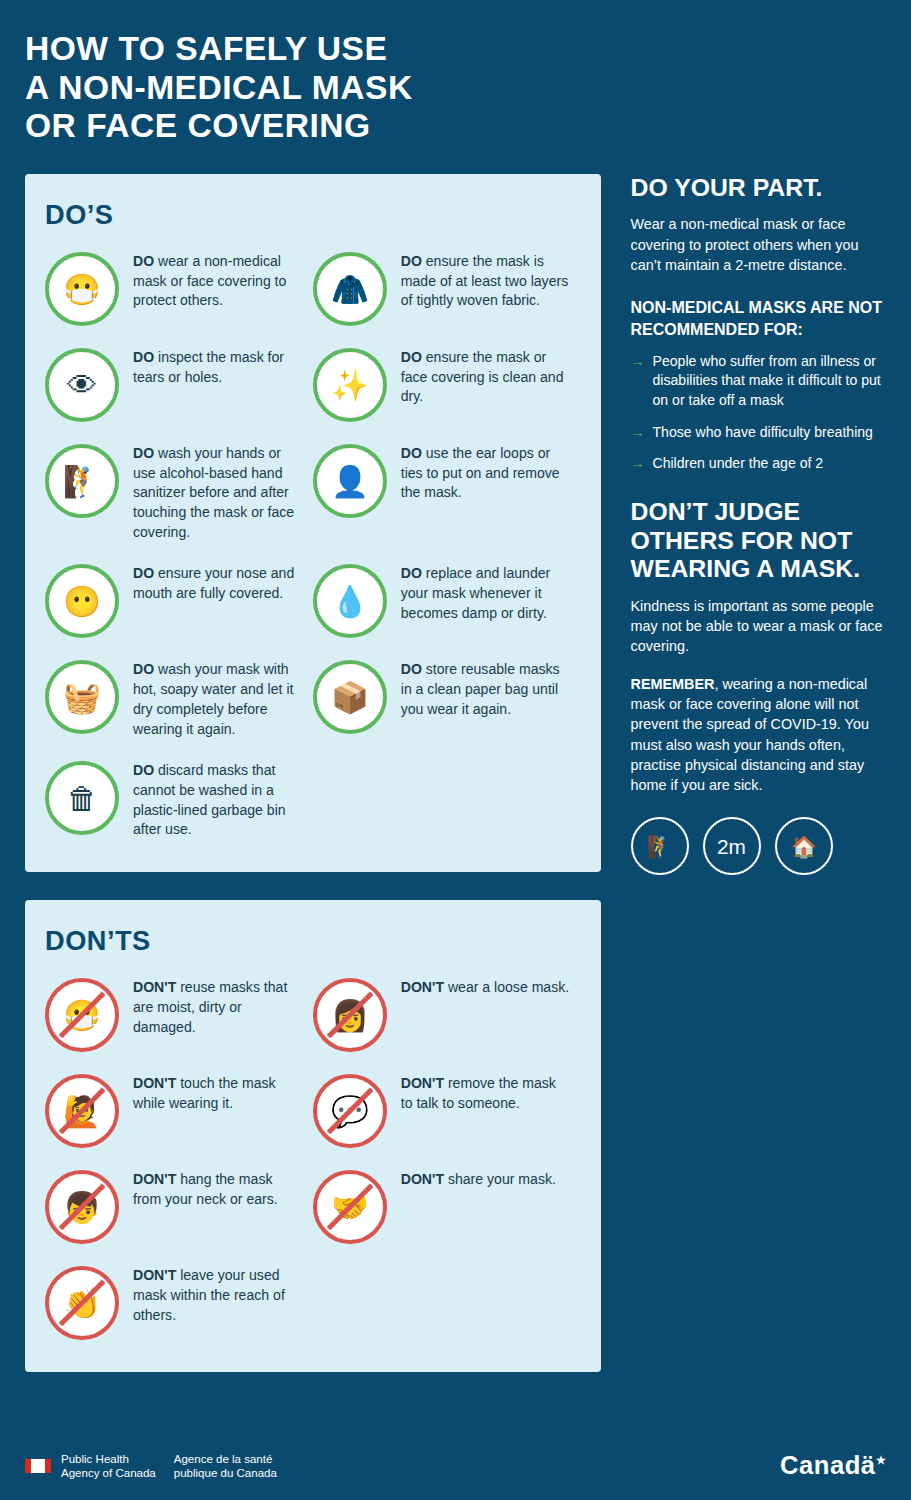How to safely use
a non-medical mask
or face covering
Do’s
😷
DO wear a non-medical mask or face covering to protect others.
🧥
DO ensure the mask is made of at least two layers of tightly woven fabric.
👁
DO inspect the mask for tears or holes.
✨
DO ensure the mask or face covering is clean and dry.
🧗
DO wash your hands or use alcohol-based hand sanitizer before and after touching the mask or face covering.
👤
DO use the ear loops or ties to put on and remove the mask.
😶
DO ensure your nose and mouth are fully covered.
💧
DO replace and launder your mask whenever it becomes damp or dirty.
🧺
DO wash your mask with hot, soapy water and let it dry completely before wearing it again.
📦
DO store reusable masks in a clean paper bag until you wear it again.
🗑
DO discard masks that cannot be washed in a plastic-lined garbage bin after use.
Don’ts
😷
DON'T reuse masks that are moist, dirty or damaged.
👩
DON'T wear a loose mask.
🙋
DON'T touch the mask while wearing it.
💬
DON'T remove the mask to talk to someone.
👦
DON'T hang the mask from your neck or ears.
🤝
DON'T share your mask.
👏
DON'T leave your used mask within the reach of others.
Do your part.
Wear a non-medical mask or face covering to protect others when you can’t maintain a 2-metre distance.
Non-medical masks are not recommended for:
People who suffer from an illness or disabilities that make it difficult to put on or take off a mask
Those who have difficulty breathing
Children under the age of 2
Don’t judge others for not wearing a mask.
Kindness is important as some people may not be able to wear a mask or face covering.
REMEMBER, wearing a non-medical mask or face covering alone will not prevent the spread of COVID-19. You must also wash your hands often, practise physical distancing and stay home if you are sick.
🧗 2m 🏠
Public Health
Agency of Canada Agence de la santé
publique du Canada
Canadä★